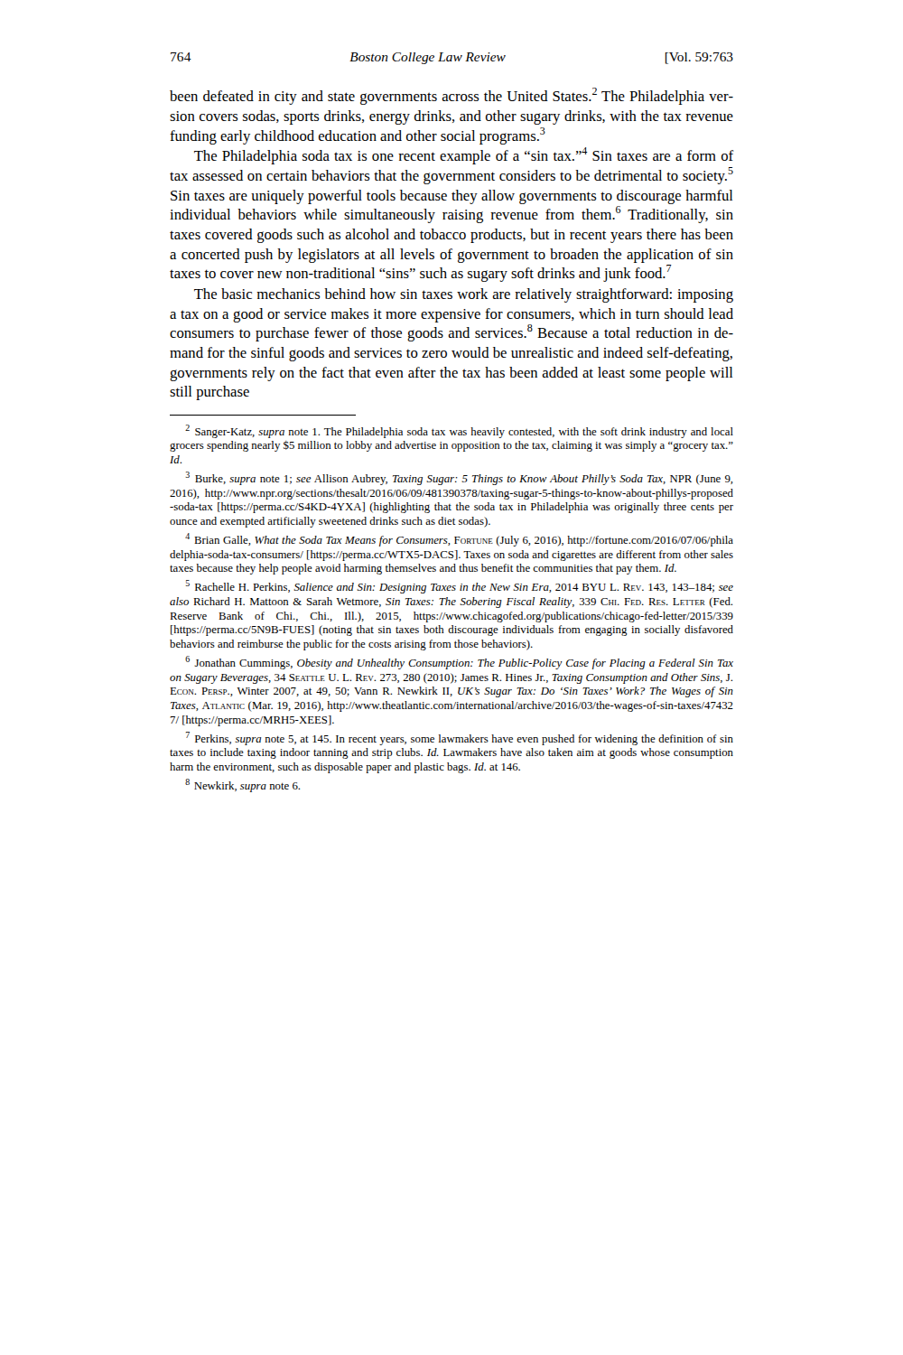764 Boston College Law Review [Vol. 59:763
been defeated in city and state governments across the United States.2 The Philadelphia version covers sodas, sports drinks, energy drinks, and other sugary drinks, with the tax revenue funding early childhood education and other social programs.3
The Philadelphia soda tax is one recent example of a “sin tax.”4 Sin taxes are a form of tax assessed on certain behaviors that the government considers to be detrimental to society.5 Sin taxes are uniquely powerful tools because they allow governments to discourage harmful individual behaviors while simultaneously raising revenue from them.6 Traditionally, sin taxes covered goods such as alcohol and tobacco products, but in recent years there has been a concerted push by legislators at all levels of government to broaden the application of sin taxes to cover new non-traditional “sins” such as sugary soft drinks and junk food.7
The basic mechanics behind how sin taxes work are relatively straightforward: imposing a tax on a good or service makes it more expensive for consumers, which in turn should lead consumers to purchase fewer of those goods and services.8 Because a total reduction in demand for the sinful goods and services to zero would be unrealistic and indeed self-defeating, governments rely on the fact that even after the tax has been added at least some people will still purchase
2 Sanger-Katz, supra note 1. The Philadelphia soda tax was heavily contested, with the soft drink industry and local grocers spending nearly $5 million to lobby and advertise in opposition to the tax, claiming it was simply a “grocery tax.” Id.
3 Burke, supra note 1; see Allison Aubrey, Taxing Sugar: 5 Things to Know About Philly’s Soda Tax, NPR (June 9, 2016), http://www.npr.org/sections/thesalt/2016/06/09/481390378/taxing-sugar-5-things-to-know-about-phillys-proposed-soda-tax [https://perma.cc/S4KD-4YXA] (highlighting that the soda tax in Philadelphia was originally three cents per ounce and exempted artificially sweetened drinks such as diet sodas).
4 Brian Galle, What the Soda Tax Means for Consumers, Fortune (July 6, 2016), http://fortune.com/2016/07/06/philadelphia-soda-tax-consumers/ [https://perma.cc/WTX5-DACS]. Taxes on soda and cigarettes are different from other sales taxes because they help people avoid harming themselves and thus benefit the communities that pay them. Id.
5 Rachelle H. Perkins, Salience and Sin: Designing Taxes in the New Sin Era, 2014 BYU L. Rev. 143, 143–184; see also Richard H. Mattoon & Sarah Wetmore, Sin Taxes: The Sobering Fiscal Reality, 339 Chi. Fed. Res. Letter (Fed. Reserve Bank of Chi., Chi., Ill.), 2015, https://www.chicagofed.org/publications/chicago-fed-letter/2015/339 [https://perma.cc/5N9B-FUES] (noting that sin taxes both discourage individuals from engaging in socially disfavored behaviors and reimburse the public for the costs arising from those behaviors).
6 Jonathan Cummings, Obesity and Unhealthy Consumption: The Public-Policy Case for Placing a Federal Sin Tax on Sugary Beverages, 34 Seattle U. L. Rev. 273, 280 (2010); James R. Hines Jr., Taxing Consumption and Other Sins, J. Econ. Persp., Winter 2007, at 49, 50; Vann R. Newkirk II, UK’s Sugar Tax: Do ‘Sin Taxes’ Work? The Wages of Sin Taxes, Atlantic (Mar. 19, 2016), http://www.theatlantic.com/international/archive/2016/03/the-wages-of-sin-taxes/474327/ [https://perma.cc/MRH5-XEES].
7 Perkins, supra note 5, at 145. In recent years, some lawmakers have even pushed for widening the definition of sin taxes to include taxing indoor tanning and strip clubs. Id. Lawmakers have also taken aim at goods whose consumption harm the environment, such as disposable paper and plastic bags. Id. at 146.
8 Newkirk, supra note 6.